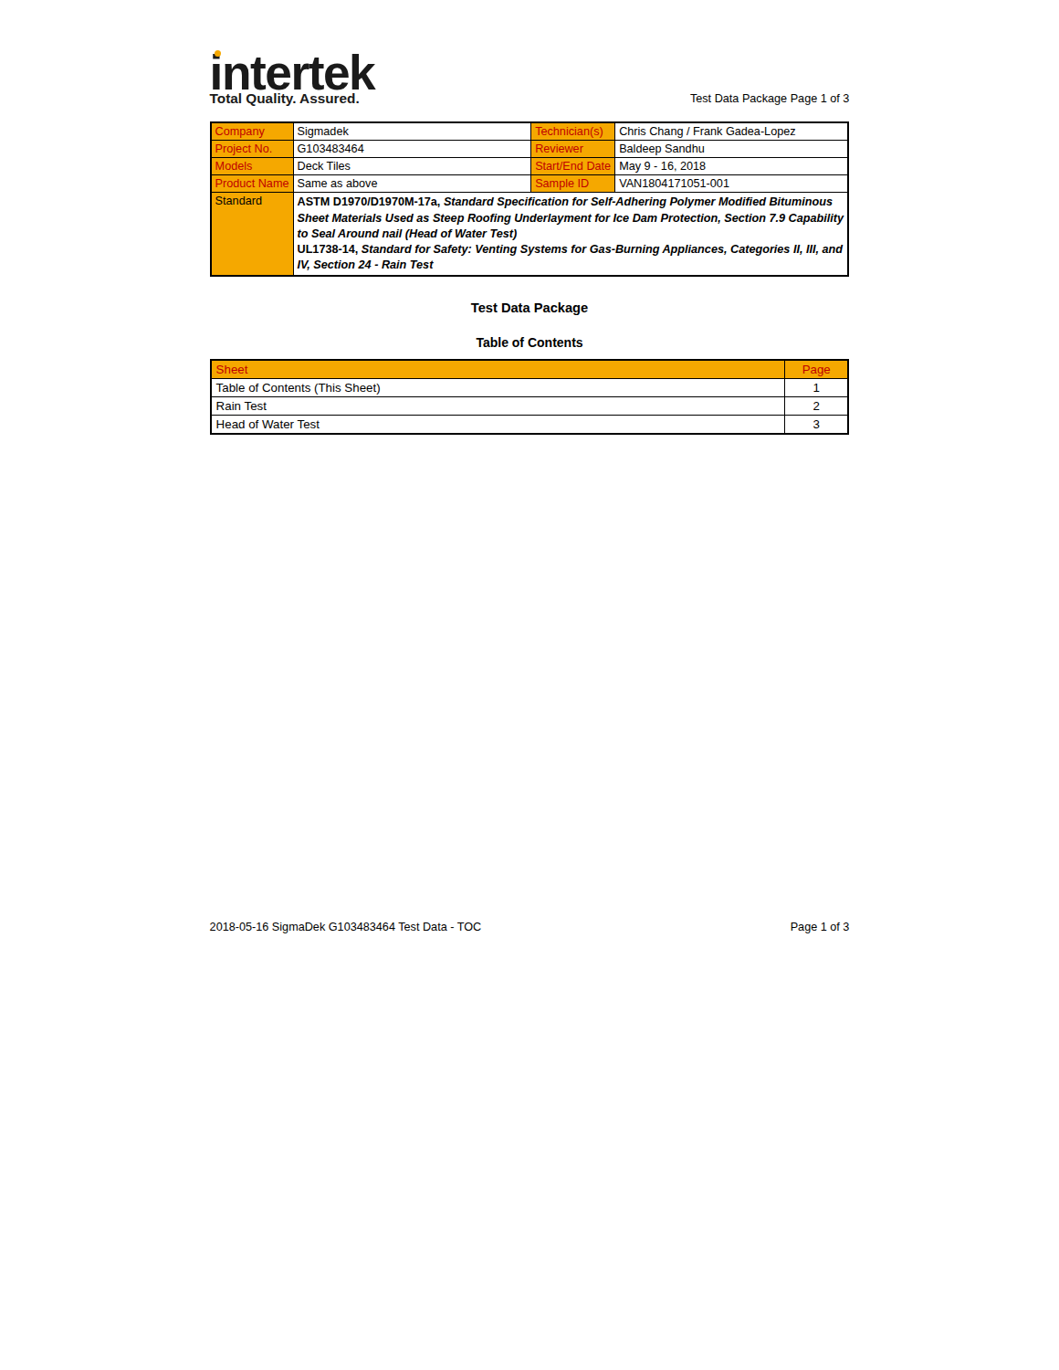intertek
Total Quality. Assured.
Test Data Package Page 1 of 3
| Company | Sigmadek | Technician(s) | Chris Chang / Frank Gadea-Lopez |
| Project No. | G103483464 | Reviewer | Baldeep Sandhu |
| Models | Deck Tiles | Start/End Date | May 9 - 16, 2018 |
| Product Name | Same as above | Sample ID | VAN1804171051-001 |
| Standard | ASTM D1970/D1970M-17a, Standard Specification for Self-Adhering Polymer Modified Bituminous Sheet Materials Used as Steep Roofing Underlayment for Ice Dam Protection, Section 7.9 Capability to Seal Around nail (Head of Water Test) UL1738-14, Standard for Safety: Venting Systems for Gas-Burning Appliances, Categories II, III, and IV, Section 24 - Rain Test |
Test Data Package
Table of Contents
| Sheet | Page |
| --- | --- |
| Table of Contents (This Sheet) | 1 |
| Rain Test | 2 |
| Head of Water Test | 3 |
2018-05-16 SigmaDek G103483464 Test Data - TOC
Page 1 of 3